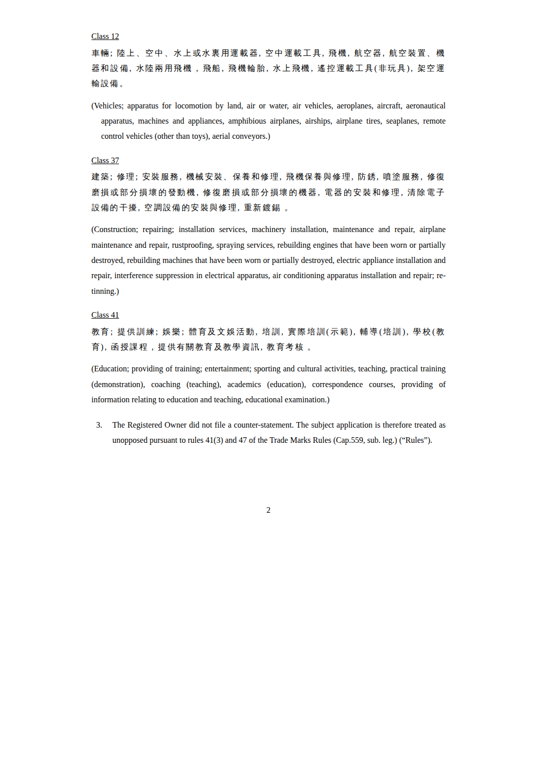Class 12
車輛; 陸上、空中、水上或水裏用運載器, 空中運載工具, 飛機, 航空器, 航空裝置、機器和設備, 水陸兩用飛機 , 飛船, 飛機輪胎, 水上飛機, 遙控運載工具(非玩具), 架空運輸設備。
(Vehicles; apparatus for locomotion by land, air or water, air vehicles, aeroplanes, aircraft, aeronautical apparatus, machines and appliances, amphibious airplanes, airships, airplane tires, seaplanes, remote control vehicles (other than toys), aerial conveyors.)
Class 37
建築; 修理; 安裝服務, 機械安裝、保養和修理, 飛機保養與修理, 防銹, 噴塗服務, 修復磨損或部分損壞的發動機, 修復磨損或部分損壞的機器, 電器的安裝和修理, 清除電子設備的干擾, 空調設備的安裝與修理, 重新鍍錫 。
(Construction; repairing; installation services, machinery installation, maintenance and repair, airplane maintenance and repair, rustproofing, spraying services, rebuilding engines that have been worn or partially destroyed, rebuilding machines that have been worn or partially destroyed, electric appliance installation and repair, interference suppression in electrical apparatus, air conditioning apparatus installation and repair; re-tinning.)
Class 41
教育; 提供訓練; 娛樂; 體育及文娛活動, 培訓, 實際培訓(示範), 輔導(培訓), 學校(教育), 函授課程 , 提供有關教育及教學資訊, 教育考核 。
(Education; providing of training; entertainment; sporting and cultural activities, teaching, practical training (demonstration), coaching (teaching), academics (education), correspondence courses, providing of information relating to education and teaching, educational examination.)
3.
The Registered Owner did not file a counter-statement. The subject application is therefore treated as unopposed pursuant to rules 41(3) and 47 of the Trade Marks Rules (Cap.559, sub. leg.) (“Rules”).
2